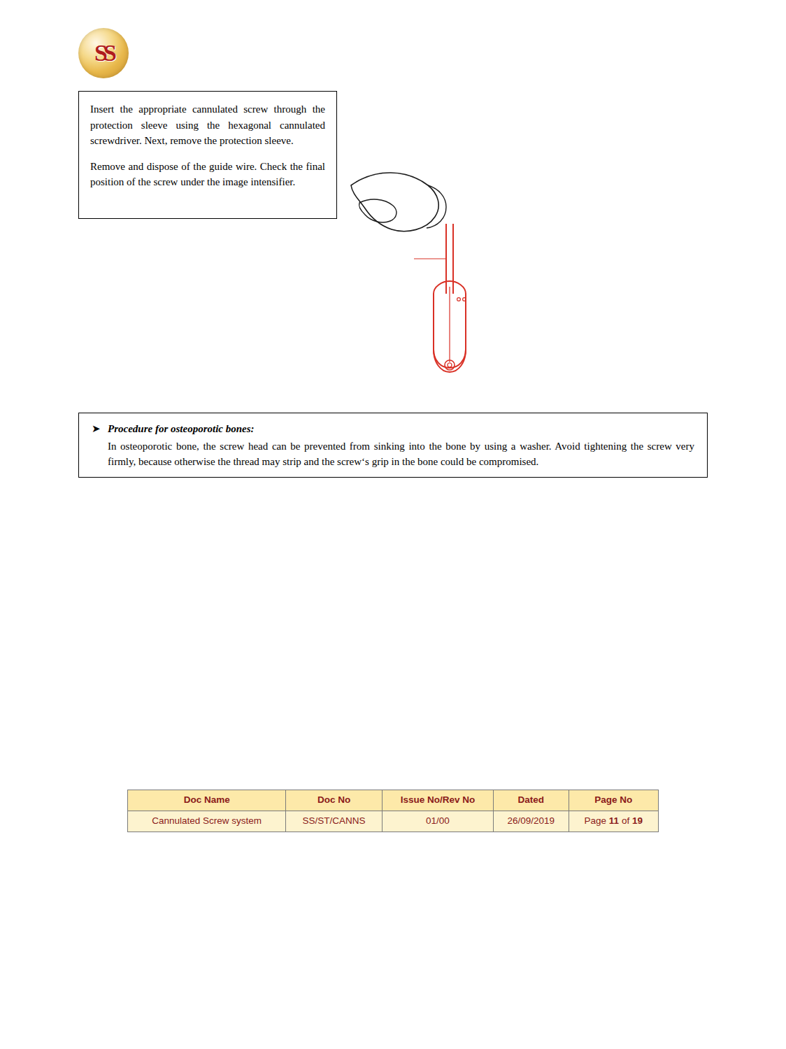SS
Insert the appropriate cannulated screw through the protection sleeve using the hexagonal cannulated screwdriver. Next, remove the protection sleeve.
Remove and dispose of the guide wire. Check the final position of the screw under the image intensifier.
➤
Procedure for osteoporotic bones:
In osteoporotic bone, the screw head can be prevented from sinking into the bone by using a washer. Avoid tightening the screw very firmly, because otherwise the thread may strip and the screw‘s grip in the bone could be compromised.
| Doc Name | Doc No | Issue No/Rev No | Dated | Page No |
| --- | --- | --- | --- | --- |
| Cannulated Screw system | SS/ST/CANNS | 01/00 | 26/09/2019 | Page 11 of 19 |